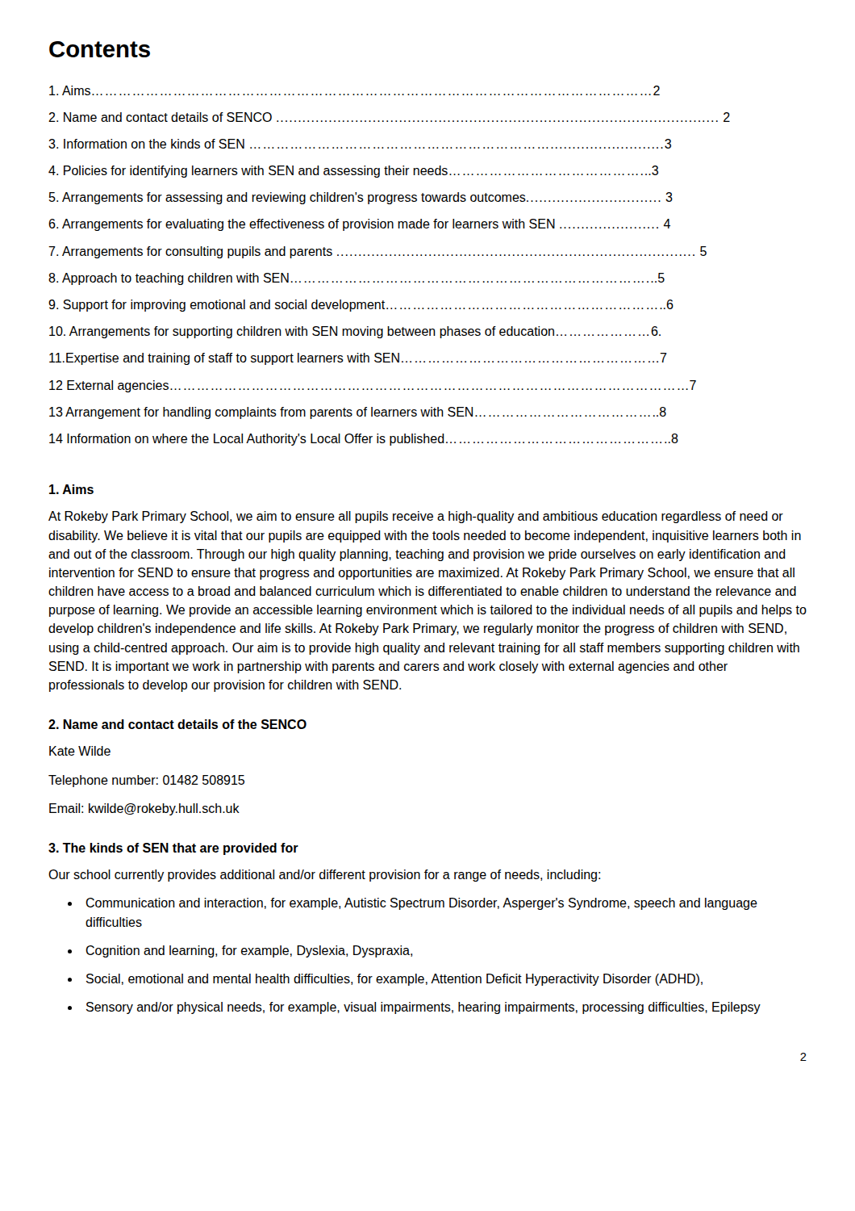Contents
1. Aims……………………………………………………………………………………………………………2
2. Name and contact details of SENCO ..................................................................................................... 2
3. Information on the kinds of SEN ………………………………………………………….......................... 3
4. Policies for identifying learners with SEN and assessing their needs……………………………………...3
5. Arrangements for assessing and reviewing children's progress towards outcomes............................... 3
6. Arrangements for evaluating the effectiveness of provision made for learners with SEN ....................... 4
7. Arrangements for consulting pupils and parents .................................................................................. 5
8. Approach to teaching children with SEN……………………………………………………………………...5
9. Support for improving emotional and social development……………………………………………………..6
10. Arrangements for supporting children with SEN moving between phases of education…………………6.
11.Expertise and training of staff to support learners with SEN…………………………………………………7
12 External agencies……………………………………………………………………………………………………7
13 Arrangement for handling complaints from parents of learners with SEN…………………………………..8
14 Information on where the Local Authority's Local Offer is published…………………………………………..8
1. Aims
At Rokeby Park Primary School, we aim to ensure all pupils receive a high-quality and ambitious education regardless of need or disability. We believe it is vital that our pupils are equipped with the tools needed to become independent, inquisitive learners both in and out of the classroom. Through our high quality planning, teaching and provision we pride ourselves on early identification and intervention for SEND to ensure that progress and opportunities are maximized. At Rokeby Park Primary School, we ensure that all children have access to a broad and balanced curriculum which is differentiated to enable children to understand the relevance and purpose of learning. We provide an accessible learning environment which is tailored to the individual needs of all pupils and helps to develop children's independence and life skills. At Rokeby Park Primary, we regularly monitor the progress of children with SEND, using a child-centred approach. Our aim is to provide high quality and relevant training for all staff members supporting children with SEND. It is important we work in partnership with parents and carers and work closely with external agencies and other professionals to develop our provision for children with SEND.
2. Name and contact details of the SENCO
Kate Wilde
Telephone number: 01482 508915
Email: kwilde@rokeby.hull.sch.uk
3. The kinds of SEN that are provided for
Our school currently provides additional and/or different provision for a range of needs, including:
Communication and interaction, for example, Autistic Spectrum Disorder, Asperger's Syndrome, speech and language difficulties
Cognition and learning, for example, Dyslexia, Dyspraxia,
Social, emotional and mental health difficulties, for example, Attention Deficit Hyperactivity Disorder (ADHD),
Sensory and/or physical needs, for example, visual impairments, hearing impairments, processing difficulties, Epilepsy
2